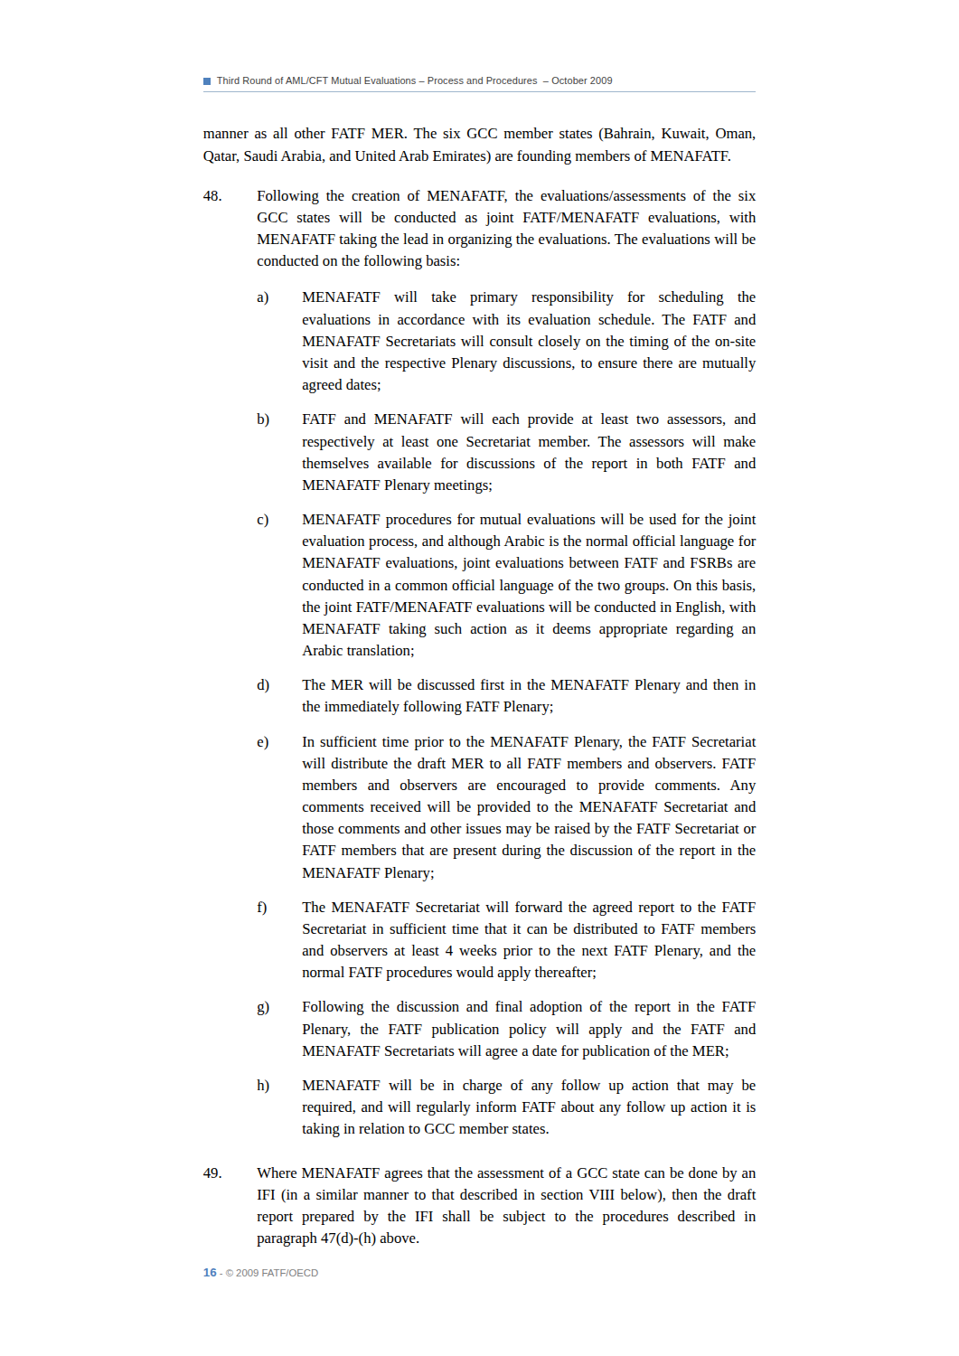Third Round of AML/CFT Mutual Evaluations – Process and Procedures – October 2009
manner as all other FATF MER. The six GCC member states (Bahrain, Kuwait, Oman, Qatar, Saudi Arabia, and United Arab Emirates) are founding members of MENAFATF.
48.
Following the creation of MENAFATF, the evaluations/assessments of the six GCC states will be conducted as joint FATF/MENAFATF evaluations, with MENAFATF taking the lead in organizing the evaluations. The evaluations will be conducted on the following basis:
a) MENAFATF will take primary responsibility for scheduling the evaluations in accordance with its evaluation schedule. The FATF and MENAFATF Secretariats will consult closely on the timing of the on-site visit and the respective Plenary discussions, to ensure there are mutually agreed dates;
b) FATF and MENAFATF will each provide at least two assessors, and respectively at least one Secretariat member. The assessors will make themselves available for discussions of the report in both FATF and MENAFATF Plenary meetings;
c) MENAFATF procedures for mutual evaluations will be used for the joint evaluation process, and although Arabic is the normal official language for MENAFATF evaluations, joint evaluations between FATF and FSRBs are conducted in a common official language of the two groups. On this basis, the joint FATF/MENAFATF evaluations will be conducted in English, with MENAFATF taking such action as it deems appropriate regarding an Arabic translation;
d) The MER will be discussed first in the MENAFATF Plenary and then in the immediately following FATF Plenary;
e) In sufficient time prior to the MENAFATF Plenary, the FATF Secretariat will distribute the draft MER to all FATF members and observers. FATF members and observers are encouraged to provide comments. Any comments received will be provided to the MENAFATF Secretariat and those comments and other issues may be raised by the FATF Secretariat or FATF members that are present during the discussion of the report in the MENAFATF Plenary;
f) The MENAFATF Secretariat will forward the agreed report to the FATF Secretariat in sufficient time that it can be distributed to FATF members and observers at least 4 weeks prior to the next FATF Plenary, and the normal FATF procedures would apply thereafter;
g) Following the discussion and final adoption of the report in the FATF Plenary, the FATF publication policy will apply and the FATF and MENAFATF Secretariats will agree a date for publication of the MER;
h) MENAFATF will be in charge of any follow up action that may be required, and will regularly inform FATF about any follow up action it is taking in relation to GCC member states.
49.
Where MENAFATF agrees that the assessment of a GCC state can be done by an IFI (in a similar manner to that described in section VIII below), then the draft report prepared by the IFI shall be subject to the procedures described in paragraph 47(d)-(h) above.
16 - © 2009 FATF/OECD